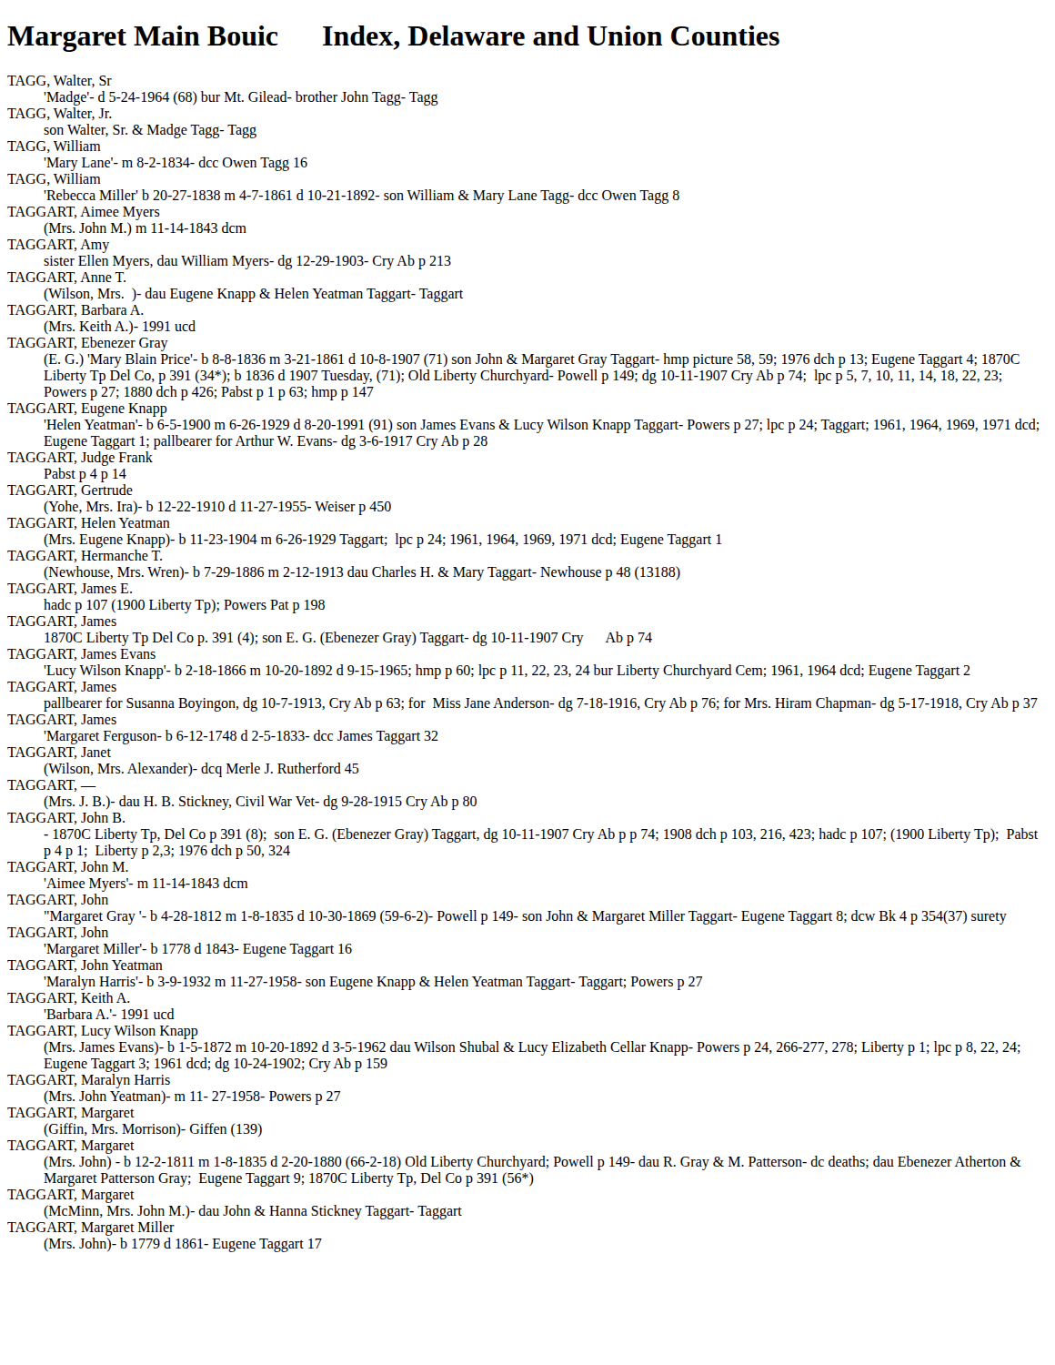Margaret Main Bouic Index, Delaware and Union Counties
TAGG, Walter, Sr
'Madge'- d 5-24-1964 (68) bur Mt. Gilead- brother John Tagg- Tagg
TAGG, Walter, Jr.
son Walter, Sr. & Madge Tagg- Tagg
TAGG, William
'Mary Lane'- m 8-2-1834- dcc Owen Tagg 16
TAGG, William
'Rebecca Miller' b 20-27-1838 m 4-7-1861 d 10-21-1892- son William & Mary Lane Tagg- dcc Owen Tagg 8
TAGGART, Aimee Myers
(Mrs. John M.) m 11-14-1843 dcm
TAGGART, Amy
sister Ellen Myers, dau William Myers- dg 12-29-1903- Cry Ab p 213
TAGGART, Anne T.
(Wilson, Mrs. )- dau Eugene Knapp & Helen Yeatman Taggart- Taggart
TAGGART, Barbara A.
(Mrs. Keith A.)- 1991 ucd
TAGGART, Ebenezer Gray
(E. G.) 'Mary Blain Price'- b 8-8-1836 m 3-21-1861 d 10-8-1907 (71) son John & Margaret Gray Taggart- hmp picture 58, 59; 1976 dch p 13; Eugene Taggart 4; 1870C Liberty Tp Del Co, p 391 (34*); b 1836 d 1907 Tuesday, (71); Old Liberty Churchyard- Powell p 149; dg 10-11-1907 Cry Ab p 74; lpc p 5, 7, 10, 11, 14, 18, 22, 23; Powers p 27; 1880 dch p 426; Pabst p 1 p 63; hmp p 147
TAGGART, Eugene Knapp
'Helen Yeatman'- b 6-5-1900 m 6-26-1929 d 8-20-1991 (91) son James Evans & Lucy Wilson Knapp Taggart- Powers p 27; lpc p 24; Taggart; 1961, 1964, 1969, 1971 dcd; Eugene Taggart 1; pallbearer for Arthur W. Evans- dg 3-6-1917 Cry Ab p 28
TAGGART, Judge Frank
Pabst p 4 p 14
TAGGART, Gertrude
(Yohe, Mrs. Ira)- b 12-22-1910 d 11-27-1955- Weiser p 450
TAGGART, Helen Yeatman
(Mrs. Eugene Knapp)- b 11-23-1904 m 6-26-1929 Taggart; lpc p 24; 1961, 1964, 1969, 1971 dcd; Eugene Taggart 1
TAGGART, Hermanche T.
(Newhouse, Mrs. Wren)- b 7-29-1886 m 2-12-1913 dau Charles H. & Mary Taggart- Newhouse p 48 (13188)
TAGGART, James E.
hadc p 107 (1900 Liberty Tp); Powers Pat p 198
TAGGART, James
1870C Liberty Tp Del Co p. 391 (4); son E. G. (Ebenezer Gray) Taggart- dg 10-11-1907 Cry Ab p 74
TAGGART, James Evans
'Lucy Wilson Knapp'- b 2-18-1866 m 10-20-1892 d 9-15-1965; hmp p 60; lpc p 11, 22, 23, 24 bur Liberty Churchyard Cem; 1961, 1964 dcd; Eugene Taggart 2
TAGGART, James
pallbearer for Susanna Boyingon, dg 10-7-1913, Cry Ab p 63; for Miss Jane Anderson- dg 7-18-1916, Cry Ab p 76; for Mrs. Hiram Chapman- dg 5-17-1918, Cry Ab p 37
TAGGART, James
'Margaret Ferguson- b 6-12-1748 d 2-5-1833- dcc James Taggart 32
TAGGART, Janet
(Wilson, Mrs. Alexander)- dcq Merle J. Rutherford 45
TAGGART, —
(Mrs. J. B.)- dau H. B. Stickney, Civil War Vet- dg 9-28-1915 Cry Ab p 80
TAGGART, John B.
- 1870C Liberty Tp, Del Co p 391 (8); son E. G. (Ebenezer Gray) Taggart, dg 10-11-1907 Cry Ab p p 74; 1908 dch p 103, 216, 423; hadc p 107; (1900 Liberty Tp); Pabst p 4 p 1; Liberty p 2,3; 1976 dch p 50, 324
TAGGART, John M.
'Aimee Myers'- m 11-14-1843 dcm
TAGGART, John
"Margaret Gray '- b 4-28-1812 m 1-8-1835 d 10-30-1869 (59-6-2)- Powell p 149- son John & Margaret Miller Taggart- Eugene Taggart 8; dcw Bk 4 p 354(37) surety
TAGGART, John
'Margaret Miller'- b 1778 d 1843- Eugene Taggart 16
TAGGART, John Yeatman
'Maralyn Harris'- b 3-9-1932 m 11-27-1958- son Eugene Knapp & Helen Yeatman Taggart- Taggart; Powers p 27
TAGGART, Keith A.
'Barbara A.'- 1991 ucd
TAGGART, Lucy Wilson Knapp
(Mrs. James Evans)- b 1-5-1872 m 10-20-1892 d 3-5-1962 dau Wilson Shubal & Lucy Elizabeth Cellar Knapp- Powers p 24, 266-277, 278; Liberty p 1; lpc p 8, 22, 24; Eugene Taggart 3; 1961 dcd; dg 10-24-1902; Cry Ab p 159
TAGGART, Maralyn Harris
(Mrs. John Yeatman)- m 11- 27-1958- Powers p 27
TAGGART, Margaret
(Giffin, Mrs. Morrison)- Giffen (139)
TAGGART, Margaret
(Mrs. John) - b 12-2-1811 m 1-8-1835 d 2-20-1880 (66-2-18) Old Liberty Churchyard; Powell p 149- dau R. Gray & M. Patterson- dc deaths; dau Ebenezer Atherton & Margaret Patterson Gray; Eugene Taggart 9; 1870C Liberty Tp, Del Co p 391 (56*)
TAGGART, Margaret
(McMinn, Mrs. John M.)- dau John & Hanna Stickney Taggart- Taggart
TAGGART, Margaret Miller
(Mrs. John)- b 1779 d 1861- Eugene Taggart 17